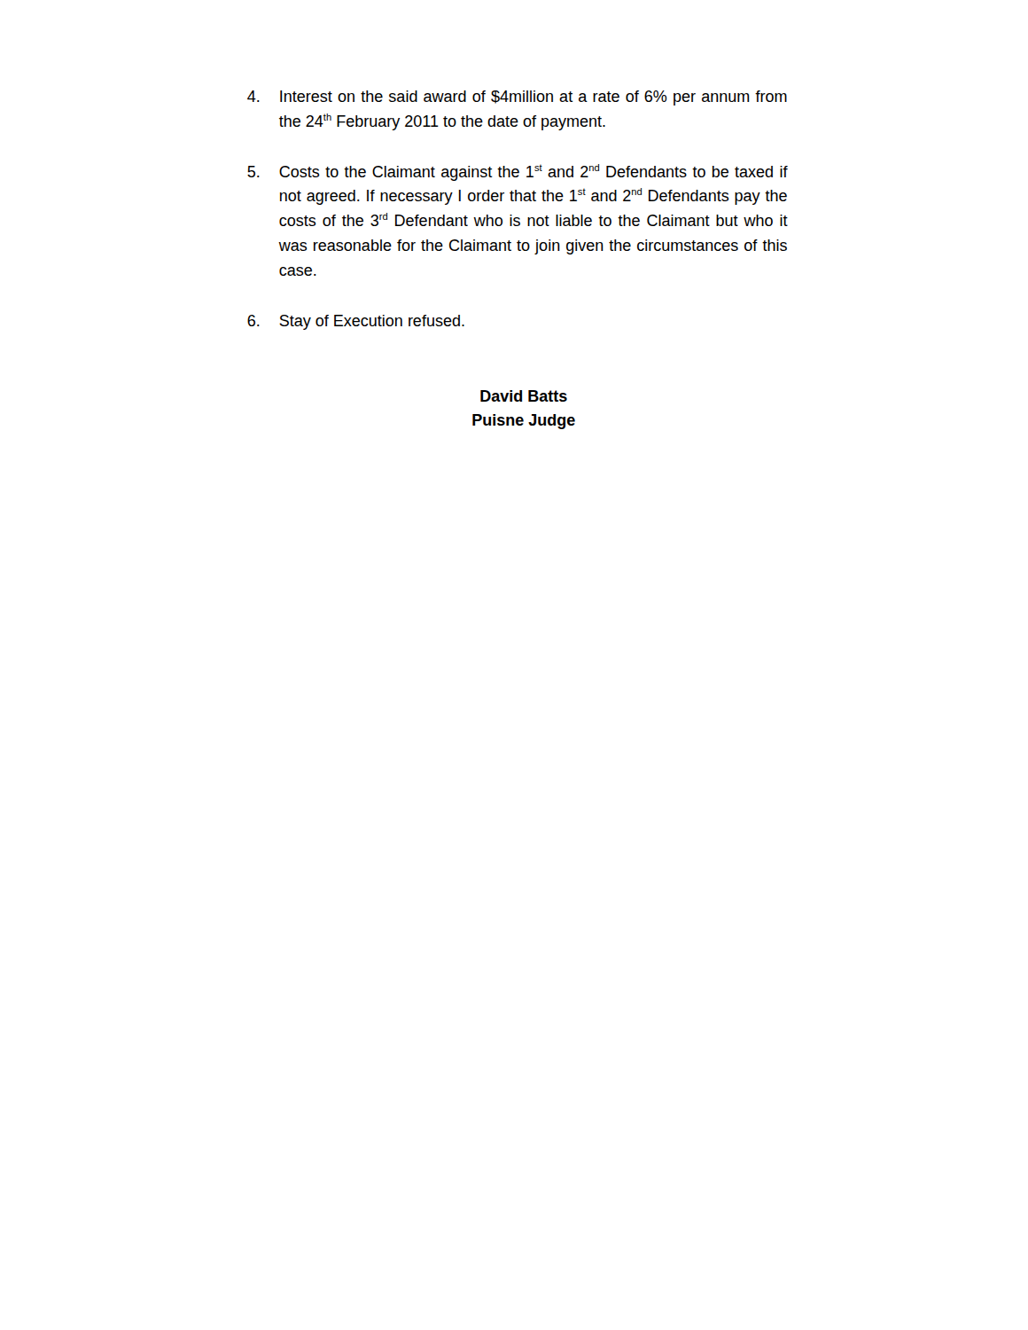4. Interest on the said award of $4million at a rate of 6% per annum from the 24th February 2011 to the date of payment.
5. Costs to the Claimant against the 1st and 2nd Defendants to be taxed if not agreed. If necessary I order that the 1st and 2nd Defendants pay the costs of the 3rd Defendant who is not liable to the Claimant but who it was reasonable for the Claimant to join given the circumstances of this case.
6. Stay of Execution refused.
David Batts
Puisne Judge